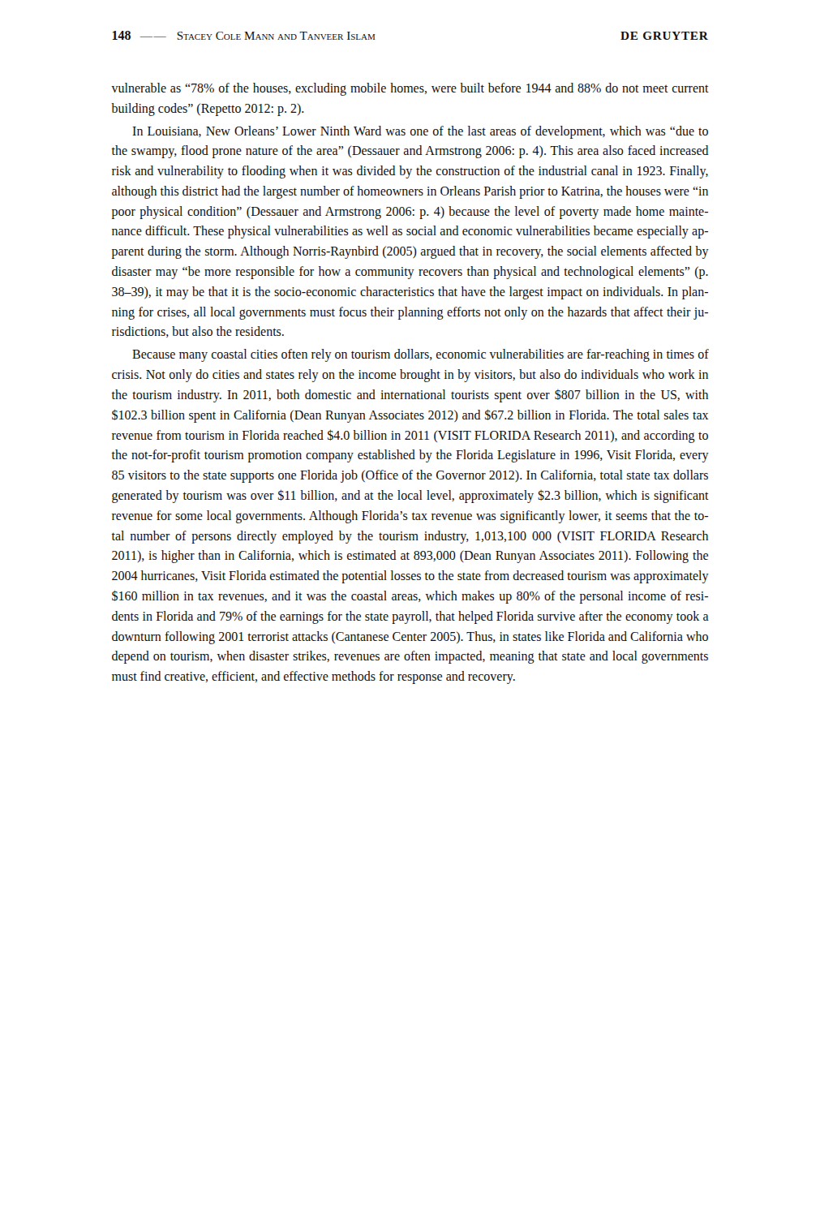148 —— Stacey Cole Mann and Tanveer Islam
DE GRUYTER
vulnerable as “78% of the houses, excluding mobile homes, were built before 1944 and 88% do not meet current building codes” (Repetto 2012: p. 2).
In Louisiana, New Orleans’ Lower Ninth Ward was one of the last areas of development, which was “due to the swampy, flood prone nature of the area” (Dessauer and Armstrong 2006: p. 4). This area also faced increased risk and vulnerability to flooding when it was divided by the construction of the industrial canal in 1923. Finally, although this district had the largest number of homeowners in Orleans Parish prior to Katrina, the houses were “in poor physical condition” (Dessauer and Armstrong 2006: p. 4) because the level of poverty made home maintenance difficult. These physical vulnerabilities as well as social and economic vulnerabilities became especially apparent during the storm. Although Norris-Raynbird (2005) argued that in recovery, the social elements affected by disaster may “be more responsible for how a community recovers than physical and technological elements” (p. 38–39), it may be that it is the socio-economic characteristics that have the largest impact on individuals. In planning for crises, all local governments must focus their planning efforts not only on the hazards that affect their jurisdictions, but also the residents.
Because many coastal cities often rely on tourism dollars, economic vulnerabilities are far-reaching in times of crisis. Not only do cities and states rely on the income brought in by visitors, but also do individuals who work in the tourism industry. In 2011, both domestic and international tourists spent over $807 billion in the US, with $102.3 billion spent in California (Dean Runyan Associates 2012) and $67.2 billion in Florida. The total sales tax revenue from tourism in Florida reached $4.0 billion in 2011 (VISIT FLORIDA Research 2011), and according to the not-for-profit tourism promotion company established by the Florida Legislature in 1996, Visit Florida, every 85 visitors to the state supports one Florida job (Office of the Governor 2012). In California, total state tax dollars generated by tourism was over $11 billion, and at the local level, approximately $2.3 billion, which is significant revenue for some local governments. Although Florida’s tax revenue was significantly lower, it seems that the total number of persons directly employed by the tourism industry, 1,013,100 000 (VISIT FLORIDA Research 2011), is higher than in California, which is estimated at 893,000 (Dean Runyan Associates 2011). Following the 2004 hurricanes, Visit Florida estimated the potential losses to the state from decreased tourism was approximately $160 million in tax revenues, and it was the coastal areas, which makes up 80% of the personal income of residents in Florida and 79% of the earnings for the state payroll, that helped Florida survive after the economy took a downturn following 2001 terrorist attacks (Cantanese Center 2005). Thus, in states like Florida and California who depend on tourism, when disaster strikes, revenues are often impacted, meaning that state and local governments must find creative, efficient, and effective methods for response and recovery.